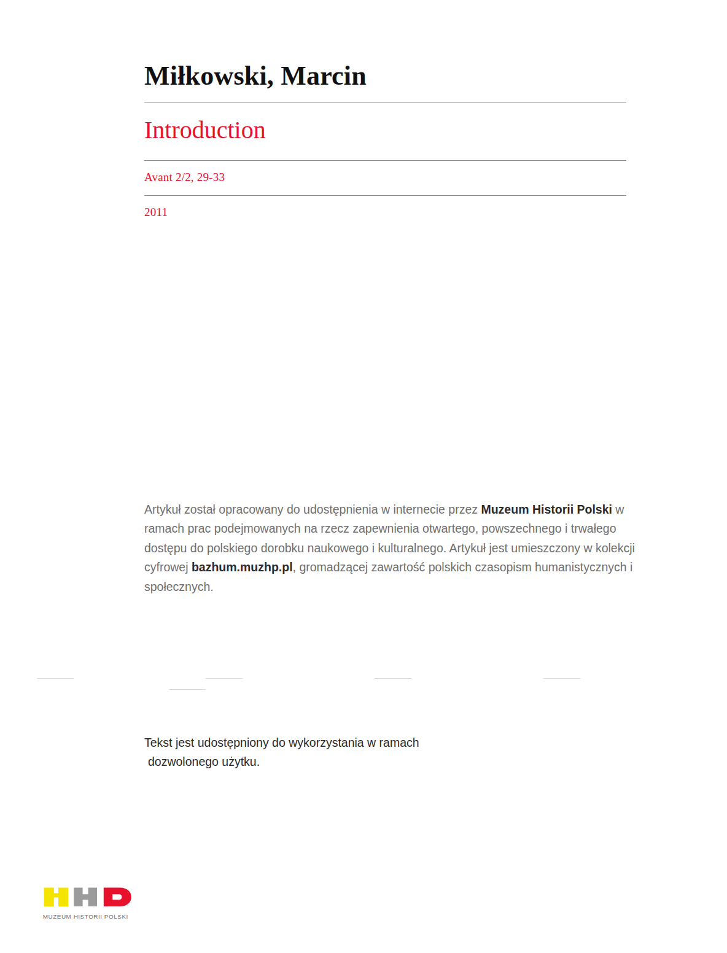Miłkowski, Marcin
Introduction
Avant 2/2, 29-33
2011
Artykuł został opracowany do udostępnienia w internecie przez Muzeum Historii Polski w ramach prac podejmowanych na rzecz zapewnienia otwartego, powszechnego i trwałego dostępu do polskiego dorobku naukowego i kulturalnego. Artykuł jest umieszczony w kolekcji cyfrowej bazhum.muzhp.pl, gromadzącej zawartość polskich czasopism humanistycznych i społecznych.
Tekst jest udostępniony do wykorzystania w ramach dozwolonego użytku.
MUZEUM HISTORII POLSKI